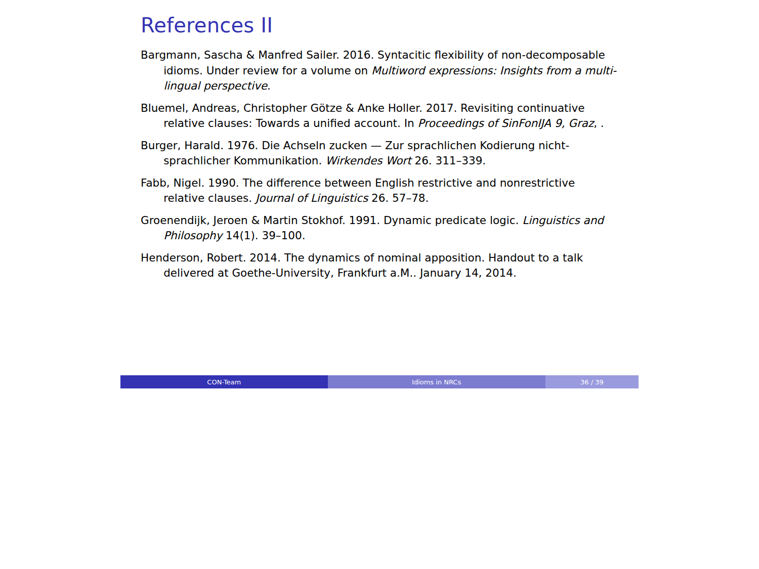References II
Bargmann, Sascha & Manfred Sailer. 2016. Syntacitic flexibility of non-decomposable idioms. Under review for a volume on Multiword expressions: Insights from a multi-lingual perspective.
Bluemel, Andreas, Christopher Götze & Anke Holler. 2017. Revisiting continuative relative clauses: Towards a unified account. In Proceedings of SinFonIJA 9, Graz, .
Burger, Harald. 1976. Die Achseln zucken — Zur sprachlichen Kodierung nicht-sprachlicher Kommunikation. Wirkendes Wort 26. 311–339.
Fabb, Nigel. 1990. The difference between English restrictive and nonrestrictive relative clauses. Journal of Linguistics 26. 57–78.
Groenendijk, Jeroen & Martin Stokhof. 1991. Dynamic predicate logic. Linguistics and Philosophy 14(1). 39–100.
Henderson, Robert. 2014. The dynamics of nominal apposition. Handout to a talk delivered at Goethe-University, Frankfurt a.M.. January 14, 2014.
CON-Team
Idioms in NRCs
36 / 39